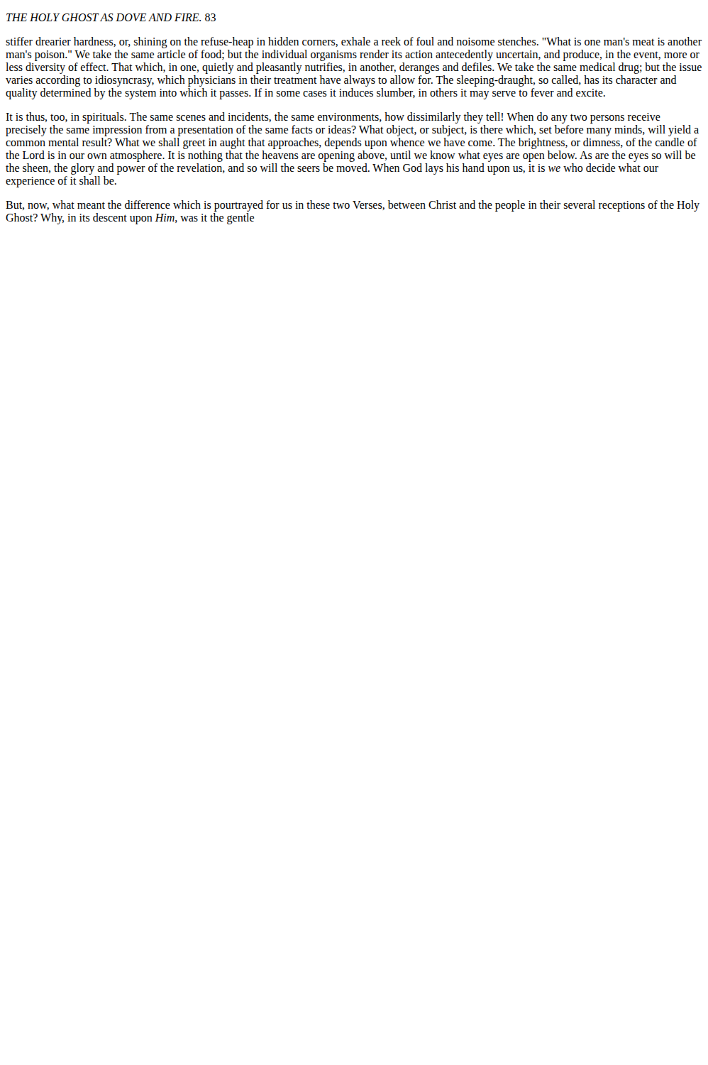THE HOLY GHOST AS DOVE AND FIRE. 83
stiffer drearier hardness, or, shining on the refuse-heap in hidden corners, exhale a reek of foul and noisome stenches. "What is one man's meat is another man's poison." We take the same article of food; but the individual organisms render its action antecedently uncertain, and produce, in the event, more or less diversity of effect. That which, in one, quietly and pleasantly nutrifies, in another, deranges and defiles. We take the same medical drug; but the issue varies according to idiosyncrasy, which physicians in their treatment have always to allow for. The sleeping-draught, so called, has its character and quality determined by the system into which it passes. If in some cases it induces slumber, in others it may serve to fever and excite.
It is thus, too, in spirituals. The same scenes and incidents, the same environments, how dissimilarly they tell! When do any two persons receive precisely the same impression from a presentation of the same facts or ideas? What object, or subject, is there which, set before many minds, will yield a common mental result? What we shall greet in aught that approaches, depends upon whence we have come. The brightness, or dimness, of the candle of the Lord is in our own atmosphere. It is nothing that the heavens are opening above, until we know what eyes are open below. As are the eyes so will be the sheen, the glory and power of the revelation, and so will the seers be moved. When God lays his hand upon us, it is we who decide what our experience of it shall be.
But, now, what meant the difference which is pourtrayed for us in these two Verses, between Christ and the people in their several receptions of the Holy Ghost? Why, in its descent upon Him, was it the gentle